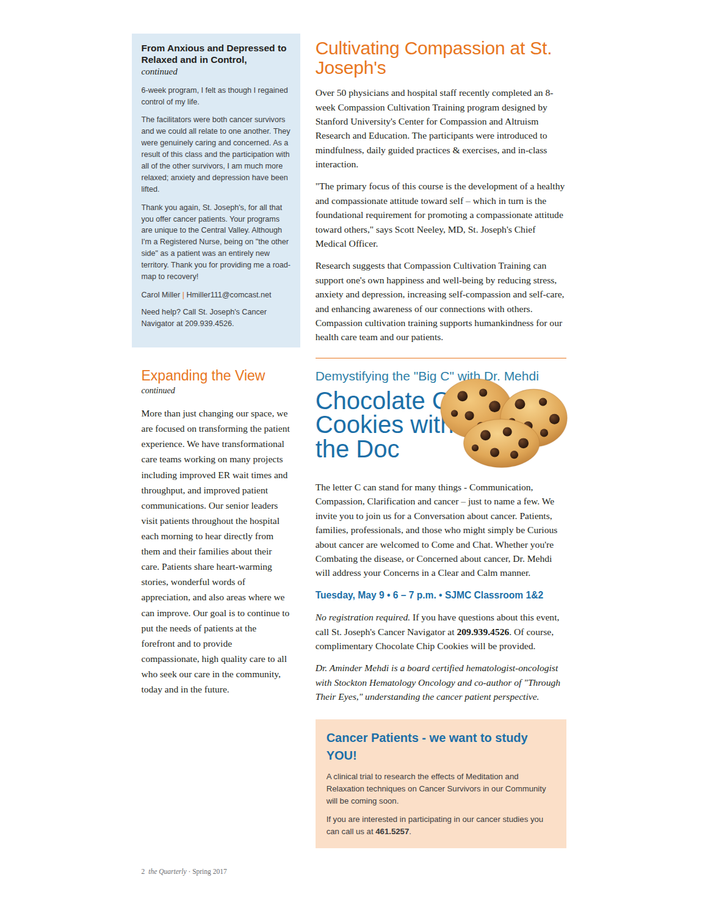From Anxious and Depressed to Relaxed and in Control, continued
6-week program, I felt as though I regained control of my life.
The facilitators were both cancer survivors and we could all relate to one another. They were genuinely caring and concerned. As a result of this class and the participation with all of the other survivors, I am much more relaxed; anxiety and depression have been lifted.
Thank you again, St. Joseph's, for all that you offer cancer patients. Your programs are unique to the Central Valley. Although I'm a Registered Nurse, being on "the other side" as a patient was an entirely new territory. Thank you for providing me a road-map to recovery!
Carol Miller | Hmiller111@comcast.net
Need help? Call St. Joseph's Cancer Navigator at 209.939.4526.
Expanding the View
continued
More than just changing our space, we are focused on transforming the patient experience. We have transformational care teams working on many projects including improved ER wait times and throughput, and improved patient communications. Our senior leaders visit patients throughout the hospital each morning to hear directly from them and their families about their care. Patients share heart-warming stories, wonderful words of appreciation, and also areas where we can improve. Our goal is to continue to put the needs of patients at the forefront and to provide compassionate, high quality care to all who seek our care in the community, today and in the future.
Cultivating Compassion at St. Joseph's
Over 50 physicians and hospital staff recently completed an 8-week Compassion Cultivation Training program designed by Stanford University's Center for Compassion and Altruism Research and Education. The participants were introduced to mindfulness, daily guided practices & exercises, and in-class interaction.
"The primary focus of this course is the development of a healthy and compassionate attitude toward self – which in turn is the foundational requirement for promoting a compassionate attitude toward others," says Scott Neeley, MD, St. Joseph's Chief Medical Officer.
Research suggests that Compassion Cultivation Training can support one's own happiness and well-being by reducing stress, anxiety and depression, increasing self-compassion and self-care, and enhancing awareness of our connections with others. Compassion cultivation training supports humankindness for our health care team and our patients.
Demystifying the "Big C" with Dr. Mehdi
Chocolate Chip
Cookies with
the Doc
The letter C can stand for many things - Communication, Compassion, Clarification and cancer – just to name a few. We invite you to join us for a Conversation about cancer. Patients, families, professionals, and those who might simply be Curious about cancer are welcomed to Come and Chat. Whether you're Combating the disease, or Concerned about cancer, Dr. Mehdi will address your Concerns in a Clear and Calm manner.
Tuesday, May 9 • 6 – 7 p.m. • SJMC Classroom 1&2
No registration required. If you have questions about this event, call St. Joseph's Cancer Navigator at 209.939.4526. Of course, complimentary Chocolate Chip Cookies will be provided.
Dr. Aminder Mehdi is a board certified hematologist-oncologist with Stockton Hematology Oncology and co-author of "Through Their Eyes," understanding the cancer patient perspective.
Cancer Patients - we want to study YOU!
A clinical trial to research the effects of Meditation and Relaxation techniques on Cancer Survivors in our Community will be coming soon.
If you are interested in participating in our cancer studies you can call us at 461.5257.
2 the Quarterly · Spring 2017